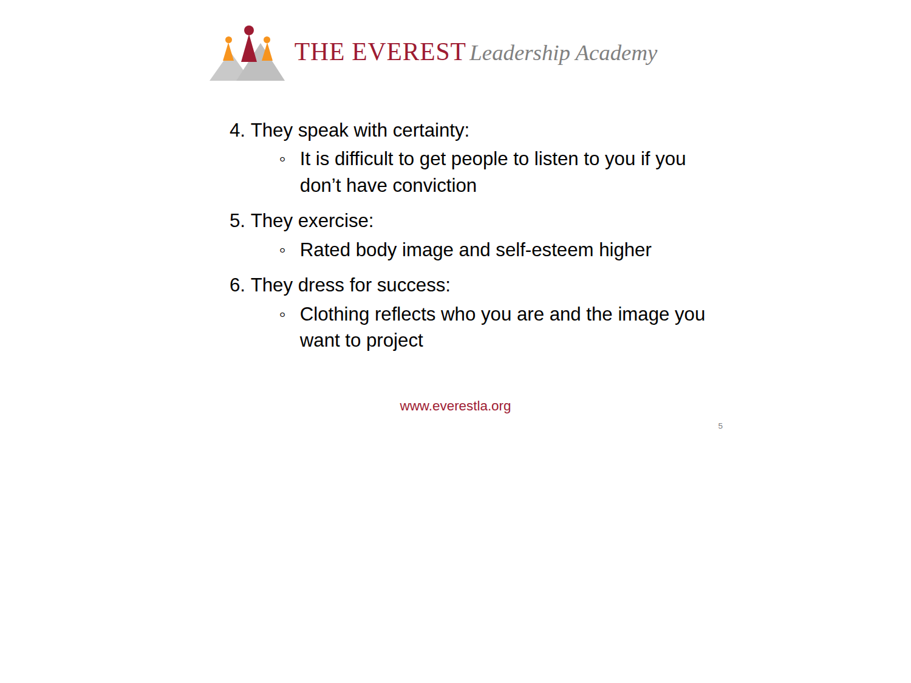The Everest Leadership Academy
They speak with certainty:
It is difficult to get people to listen to you if you don’t have conviction
They exercise:
Rated body image and self-esteem higher
They dress for success:
Clothing reflects who you are and the image you want to project
www.everestla.org
5